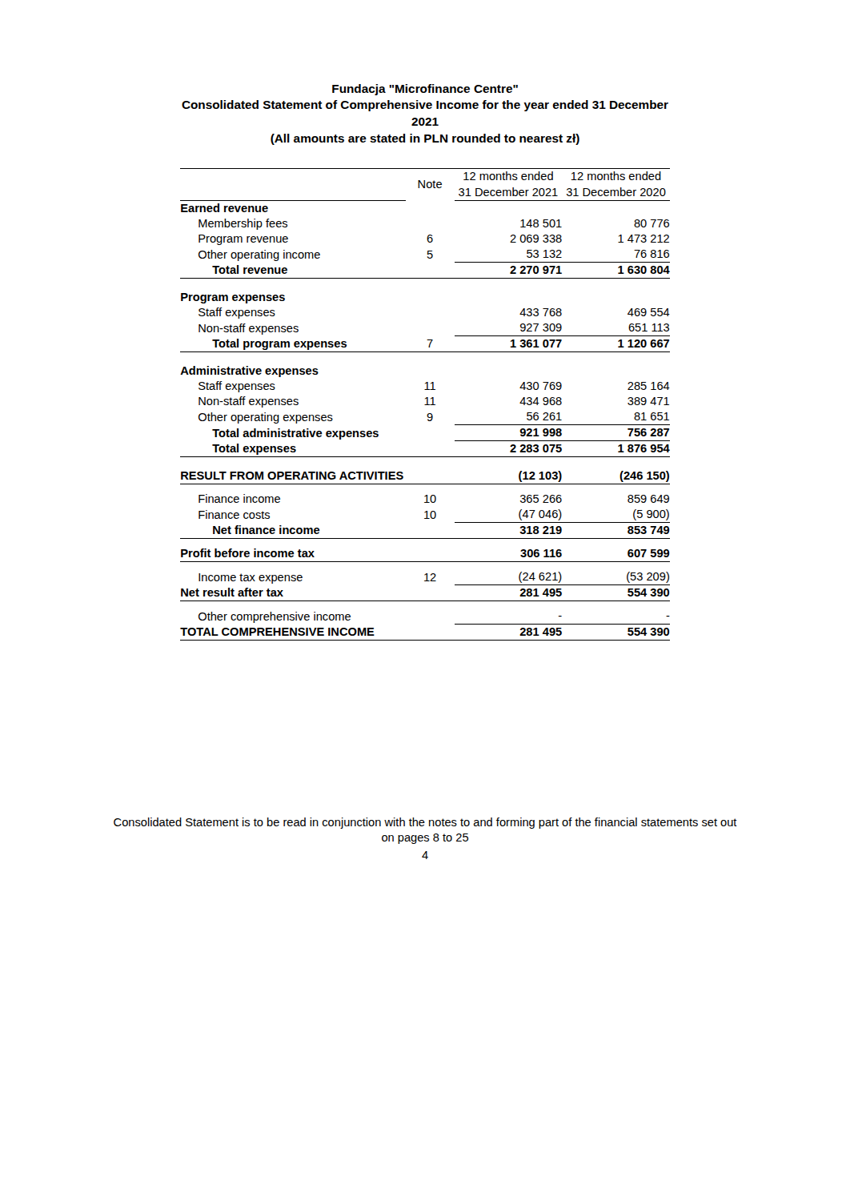Fundacja "Microfinance Centre"
Consolidated Statement of Comprehensive Income for the year ended 31 December 2021
(All amounts are stated in PLN rounded to nearest zł)
| | Note | 12 months ended | 12 months ended |
| | 31 December 2021 | 31 December 2020 |
| Earned revenue | | | |
| Membership fees | | 148 501 | 80 776 |
| Program revenue | 6 | 2 069 338 | 1 473 212 |
| Other operating income | 5 | 53 132 | 76 816 |
| Total revenue | | 2 270 971 | 1 630 804 |
| Program expenses | | | |
| Staff expenses | | 433 768 | 469 554 |
| Non-staff expenses | | 927 309 | 651 113 |
| Total program expenses | 7 | 1 361 077 | 1 120 667 |
| Administrative expenses | | | |
| Staff expenses | 11 | 430 769 | 285 164 |
| Non-staff expenses | 11 | 434 968 | 389 471 |
| Other operating expenses | 9 | 56 261 | 81 651 |
| Total administrative expenses | | 921 998 | 756 287 |
| Total expenses | | 2 283 075 | 1 876 954 |
| RESULT FROM OPERATING ACTIVITIES | | (12 103) | (246 150) |
| Finance income | 10 | 365 266 | 859 649 |
| Finance costs | 10 | (47 046) | (5 900) |
| Net finance income | | 318 219 | 853 749 |
| Profit before income tax | | 306 116 | 607 599 |
| Income tax expense | 12 | (24 621) | (53 209) |
| Net result after tax | | 281 495 | 554 390 |
| Other comprehensive income | | - | - |
| TOTAL COMPREHENSIVE INCOME | | 281 495 | 554 390 |
Consolidated Statement is to be read in conjunction with the notes to and forming part of the financial statements set out on pages 8 to 25
4